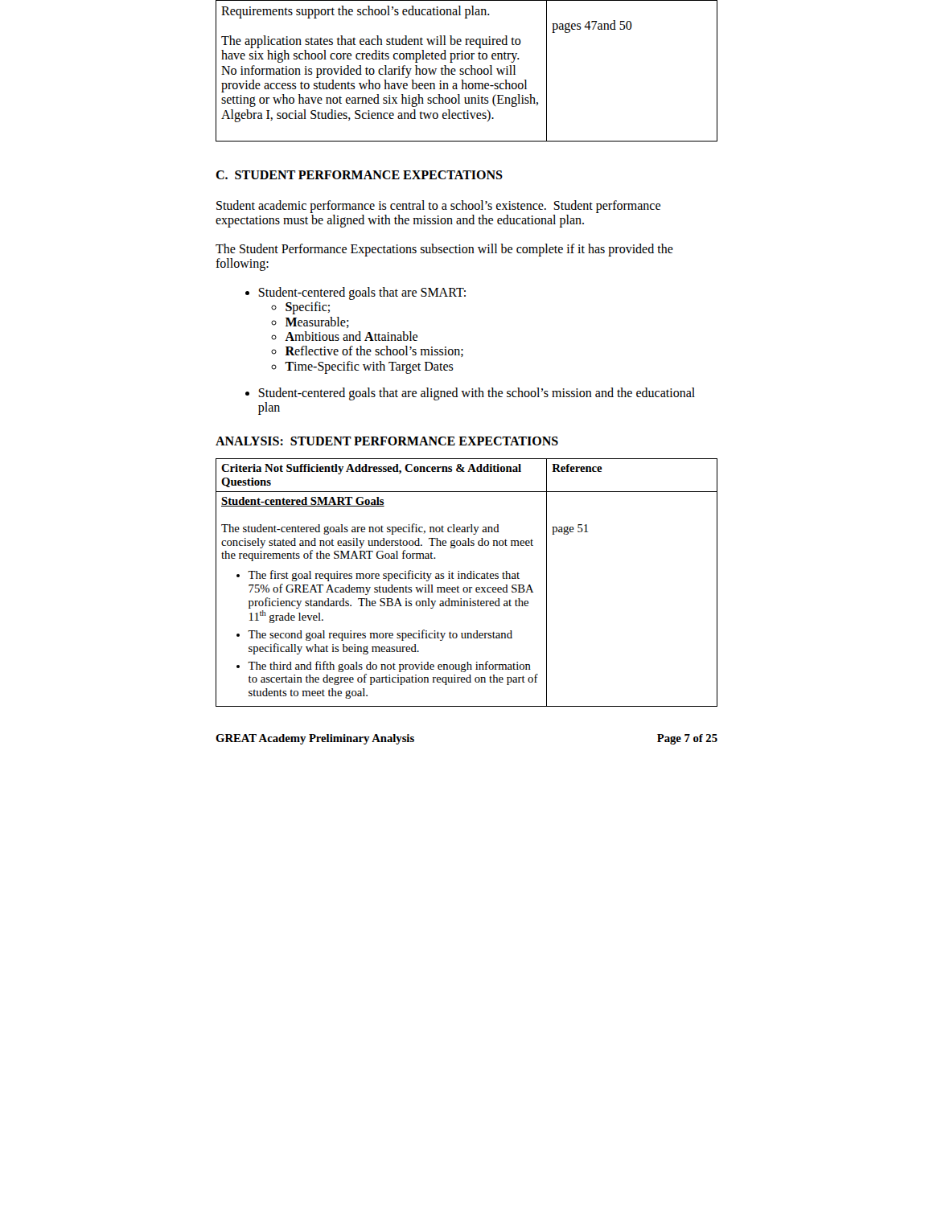| Requirements support the school’s educational plan. The application states that each student will be required to have six high school core credits completed prior to entry. No information is provided to clarify how the school will provide access to students who have been in a home-school setting or who have not earned six high school units (English, Algebra I, social Studies, Science and two electives). | pages 47and 50 |
C. STUDENT PERFORMANCE EXPECTATIONS
Student academic performance is central to a school’s existence. Student performance expectations must be aligned with the mission and the educational plan.
The Student Performance Expectations subsection will be complete if it has provided the following:
Student-centered goals that are SMART:
Specific;
Measurable;
Ambitious and Attainable
Reflective of the school’s mission;
Time-Specific with Target Dates
Student-centered goals that are aligned with the school’s mission and the educational plan
ANALYSIS: STUDENT PERFORMANCE EXPECTATIONS
| Criteria Not Sufficiently Addressed, Concerns & Additional Questions | Reference |
| --- | --- |
| Student-centered SMART Goals The student-centered goals are not specific, not clearly and concisely stated and not easily understood. The goals do not meet the requirements of the SMART Goal format. The first goal requires more specificity as it indicates that 75% of GREAT Academy students will meet or exceed SBA proficiency standards. The SBA is only administered at the 11 th grade level. The second goal requires more specificity to understand specifically what is being measured. The third and fifth goals do not provide enough information to ascertain the degree of participation required on the part of students to meet the goal. | page 51 |
GREAT Academy Preliminary Analysis Page 7 of 25